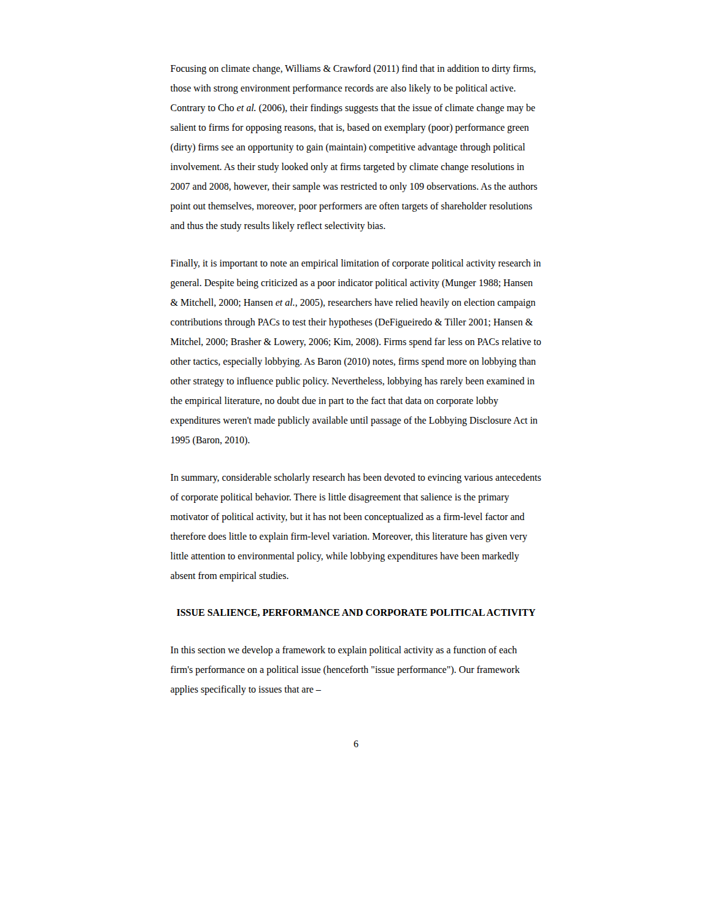Focusing on climate change, Williams & Crawford (2011) find that in addition to dirty firms, those with strong environment performance records are also likely to be political active. Contrary to Cho et al. (2006), their findings suggests that the issue of climate change may be salient to firms for opposing reasons, that is, based on exemplary (poor) performance green (dirty) firms see an opportunity to gain (maintain) competitive advantage through political involvement. As their study looked only at firms targeted by climate change resolutions in 2007 and 2008, however, their sample was restricted to only 109 observations. As the authors point out themselves, moreover, poor performers are often targets of shareholder resolutions and thus the study results likely reflect selectivity bias.
Finally, it is important to note an empirical limitation of corporate political activity research in general. Despite being criticized as a poor indicator political activity (Munger 1988; Hansen & Mitchell, 2000; Hansen et al., 2005), researchers have relied heavily on election campaign contributions through PACs to test their hypotheses (DeFigueiredo & Tiller 2001; Hansen & Mitchel, 2000; Brasher & Lowery, 2006; Kim, 2008). Firms spend far less on PACs relative to other tactics, especially lobbying. As Baron (2010) notes, firms spend more on lobbying than other strategy to influence public policy. Nevertheless, lobbying has rarely been examined in the empirical literature, no doubt due in part to the fact that data on corporate lobby expenditures weren't made publicly available until passage of the Lobbying Disclosure Act in 1995 (Baron, 2010).
In summary, considerable scholarly research has been devoted to evincing various antecedents of corporate political behavior. There is little disagreement that salience is the primary motivator of political activity, but it has not been conceptualized as a firm-level factor and therefore does little to explain firm-level variation. Moreover, this literature has given very little attention to environmental policy, while lobbying expenditures have been markedly absent from empirical studies.
Issue Salience, Performance and Corporate Political Activity
In this section we develop a framework to explain political activity as a function of each firm's performance on a political issue (henceforth "issue performance"). Our framework applies specifically to issues that are –
6